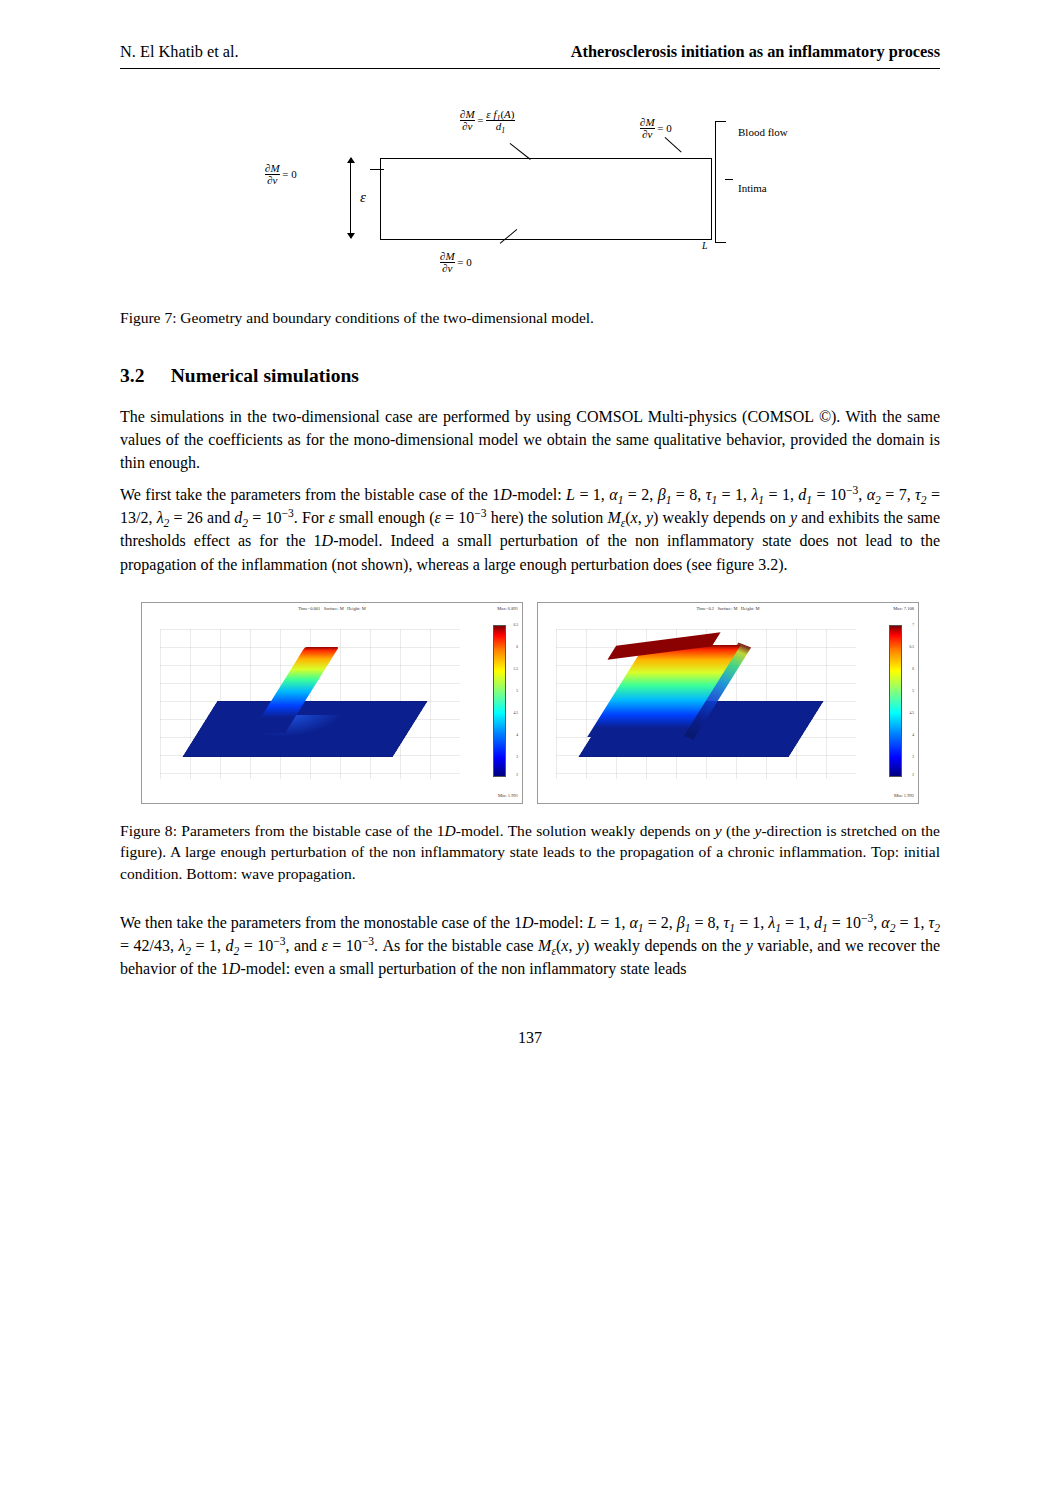N. El Khatib et al. Atherosclerosis initiation as an inflammatory process
ε
∂M ∂ν = 0
∂M ∂ν = ε f1(A) d1
∂M ∂ν = 0
∂M ∂ν = 0
Blood flow
Intima
L
Figure 7: Geometry and boundary conditions of the two-dimensional model.
3.2 Numerical simulations
The simulations in the two-dimensional case are performed by using COMSOL Multi-physics (COMSOL ©). With the same values of the coefficients as for the mono-dimensional model we obtain the same qualitative behavior, provided the domain is thin enough.
We first take the parameters from the bistable case of the 1D-model: L = 1, α1 = 2, β1 = 8, τ1 = 1, λ1 = 1, d1 = 10−3, α2 = 7, τ2 = 13/2, λ2 = 26 and d2 = 10−3. For ε small enough (ε = 10−3 here) the solution Mε(x, y) weakly depends on y and exhibits the same thresholds effect as for the 1D-model. Indeed a small perturbation of the non inflammatory state does not lead to the propagation of the inflammation (not shown), whereas a large enough perturbation does (see figure 3.2).
Time=0.001 Surface: M Height: M
Max: 6.891
Min: 1.991
6.5 6 5.5 5 4.5 4 3 2
Time=0.2 Surface: M Height: M
Max: 7.108
Min: 1.992
7 6.5 6 5 4.5 4 3 2
Figure 8: Parameters from the bistable case of the 1D-model. The solution weakly depends on y (the y-direction is stretched on the figure). A large enough perturbation of the non inflammatory state leads to the propagation of a chronic inflammation. Top: initial condition. Bottom: wave propagation.
We then take the parameters from the monostable case of the 1D-model: L = 1, α1 = 2, β1 = 8, τ1 = 1, λ1 = 1, d1 = 10−3, α2 = 1, τ2 = 42/43, λ2 = 1, d2 = 10−3, and ε = 10−3. As for the bistable case Mε(x, y) weakly depends on the y variable, and we recover the behavior of the 1D-model: even a small perturbation of the non inflammatory state leads
137